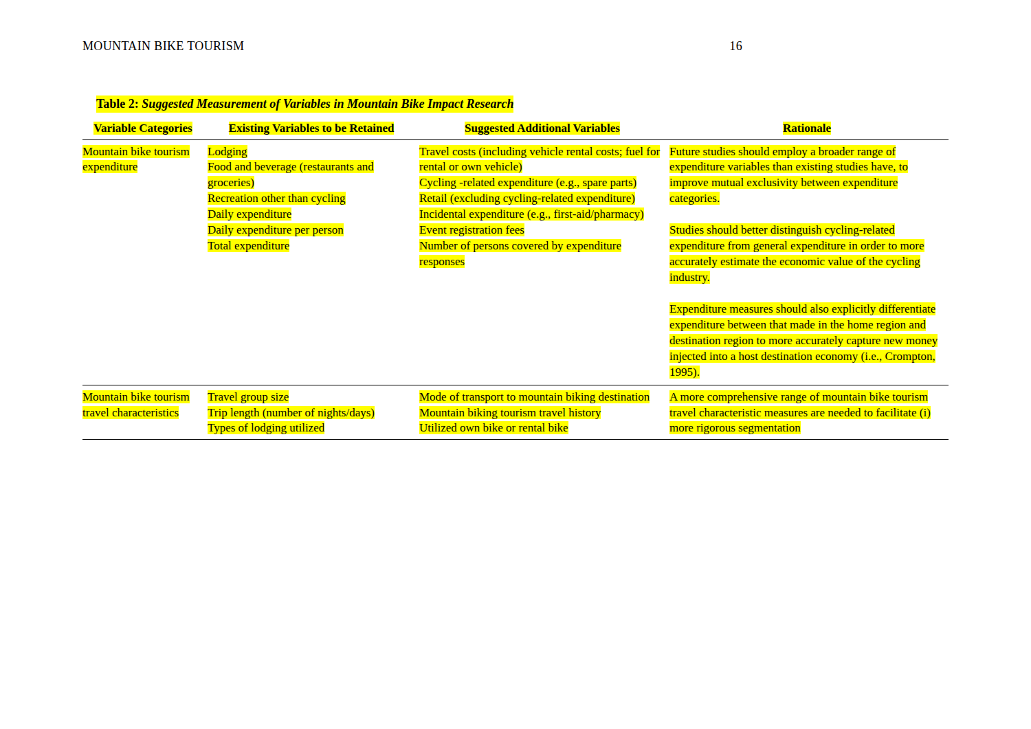Mountain Bike Tourism 16
Table 2: Suggested Measurement of Variables in Mountain Bike Impact Research
| Variable Categories | Existing Variables to be Retained | Suggested Additional Variables | Rationale |
| --- | --- | --- | --- |
| Mountain bike tourism expenditure | Lodging Food and beverage (restaurants and groceries) Recreation other than cycling Daily expenditure Daily expenditure per person Total expenditure | Travel costs (including vehicle rental costs; fuel for rental or own vehicle) Cycling -related expenditure (e.g., spare parts) Retail (excluding cycling-related expenditure) Incidental expenditure (e.g., first-aid/pharmacy) Event registration fees Number of persons covered by expenditure responses | Future studies should employ a broader range of expenditure variables than existing studies have, to improve mutual exclusivity between expenditure categories. Studies should better distinguish cycling-related expenditure from general expenditure in order to more accurately estimate the economic value of the cycling industry. Expenditure measures should also explicitly differentiate expenditure between that made in the home region and destination region to more accurately capture new money injected into a host destination economy (i.e., Crompton, 1995). |
| Mountain bike tourism travel characteristics | Travel group size Trip length (number of nights/days) Types of lodging utilized | Mode of transport to mountain biking destination Mountain biking tourism travel history Utilized own bike or rental bike | A more comprehensive range of mountain bike tourism travel characteristic measures are needed to facilitate (i) more rigorous segmentation |